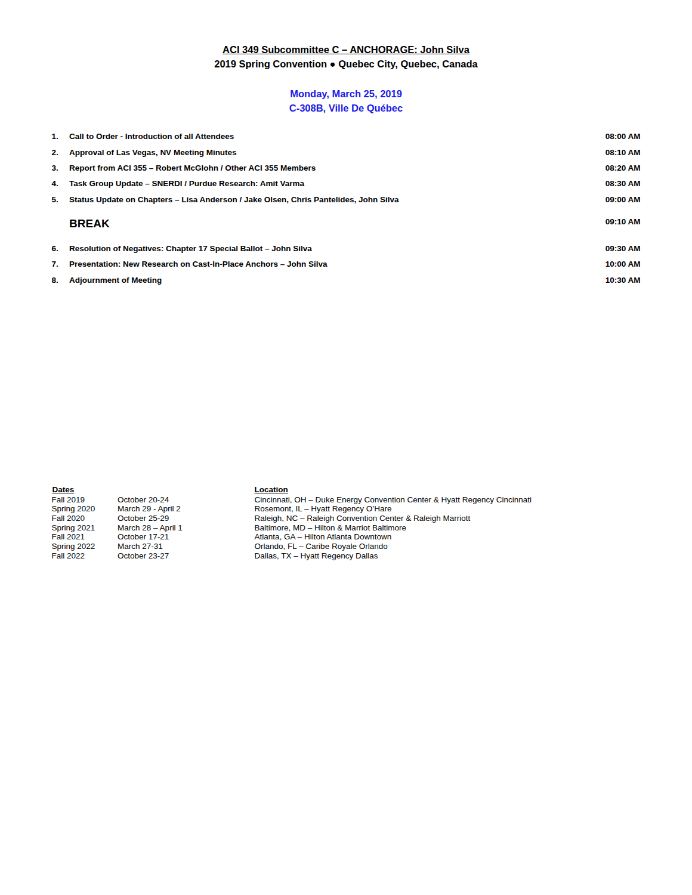ACI 349 Subcommittee C – ANCHORAGE: John Silva
2019 Spring Convention ● Quebec City, Quebec, Canada
Monday, March 25, 2019
C-308B, Ville De Québec
| 1. | Call to Order - Introduction of all Attendees | 08:00 AM |
| 2. | Approval of Las Vegas, NV Meeting Minutes | 08:10 AM |
| 3. | Report from ACI 355 – Robert McGlohn / Other ACI 355 Members | 08:20 AM |
| 4. | Task Group Update – SNERDI / Purdue Research: Amit Varma | 08:30 AM |
| 5. | Status Update on Chapters – Lisa Anderson / Jake Olsen, Chris Pantelides, John Silva | 09:00 AM |
| | BREAK | 09:10 AM |
| 6. | Resolution of Negatives: Chapter 17 Special Ballot – John Silva | 09:30 AM |
| 7. | Presentation: New Research on Cast-In-Place Anchors – John Silva | 10:00 AM |
| 8. | Adjournment of Meeting | 10:30 AM |
| Dates | | Location |
| --- | --- | --- |
| Fall 2019 | October 20-24 | Cincinnati, OH – Duke Energy Convention Center & Hyatt Regency Cincinnati |
| Spring 2020 | March 29 - April 2 | Rosemont, IL – Hyatt Regency O’Hare |
| Fall 2020 | October 25-29 | Raleigh, NC – Raleigh Convention Center & Raleigh Marriott |
| Spring 2021 | March 28 – April 1 | Baltimore, MD – Hilton & Marriot Baltimore |
| Fall 2021 | October 17-21 | Atlanta, GA – Hilton Atlanta Downtown |
| Spring 2022 | March 27-31 | Orlando, FL – Caribe Royale Orlando |
| Fall 2022 | October 23-27 | Dallas, TX – Hyatt Regency Dallas |